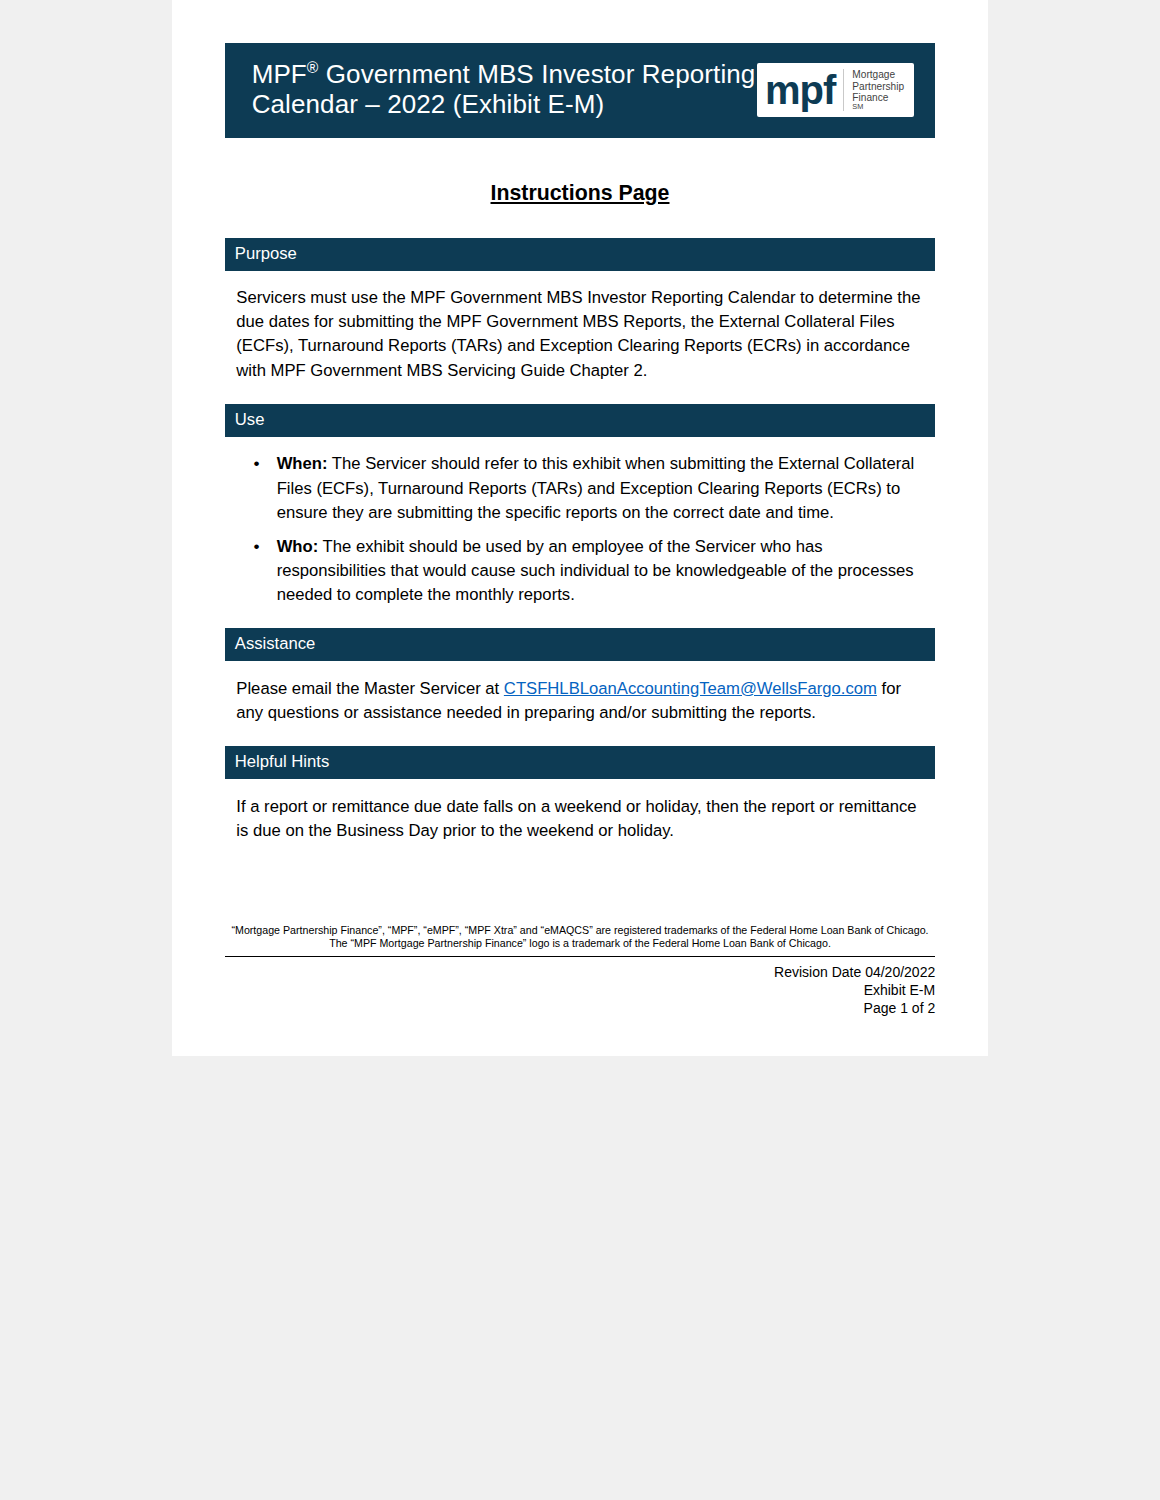MPF® Government MBS Investor Reporting Calendar – 2022 (Exhibit E-M)
mpf
Mortgage Partnership Finance SM
Instructions Page
Purpose
Servicers must use the MPF Government MBS Investor Reporting Calendar to determine the due dates for submitting the MPF Government MBS Reports, the External Collateral Files (ECFs), Turnaround Reports (TARs) and Exception Clearing Reports (ECRs) in accordance with MPF Government MBS Servicing Guide Chapter 2.
Use
When: The Servicer should refer to this exhibit when submitting the External Collateral Files (ECFs), Turnaround Reports (TARs) and Exception Clearing Reports (ECRs) to ensure they are submitting the specific reports on the correct date and time.
Who: The exhibit should be used by an employee of the Servicer who has responsibilities that would cause such individual to be knowledgeable of the processes needed to complete the monthly reports.
Assistance
Please email the Master Servicer at CTSFHLBLoanAccountingTeam@WellsFargo.com for any questions or assistance needed in preparing and/or submitting the reports.
Helpful Hints
If a report or remittance due date falls on a weekend or holiday, then the report or remittance is due on the Business Day prior to the weekend or holiday.
“Mortgage Partnership Finance”, “MPF”, “eMPF”, “MPF Xtra” and “eMAQCS” are registered trademarks of the Federal Home Loan Bank of Chicago.
The “MPF Mortgage Partnership Finance” logo is a trademark of the Federal Home Loan Bank of Chicago.
Revision Date 04/20/2022
Exhibit E-M
Page 1 of 2